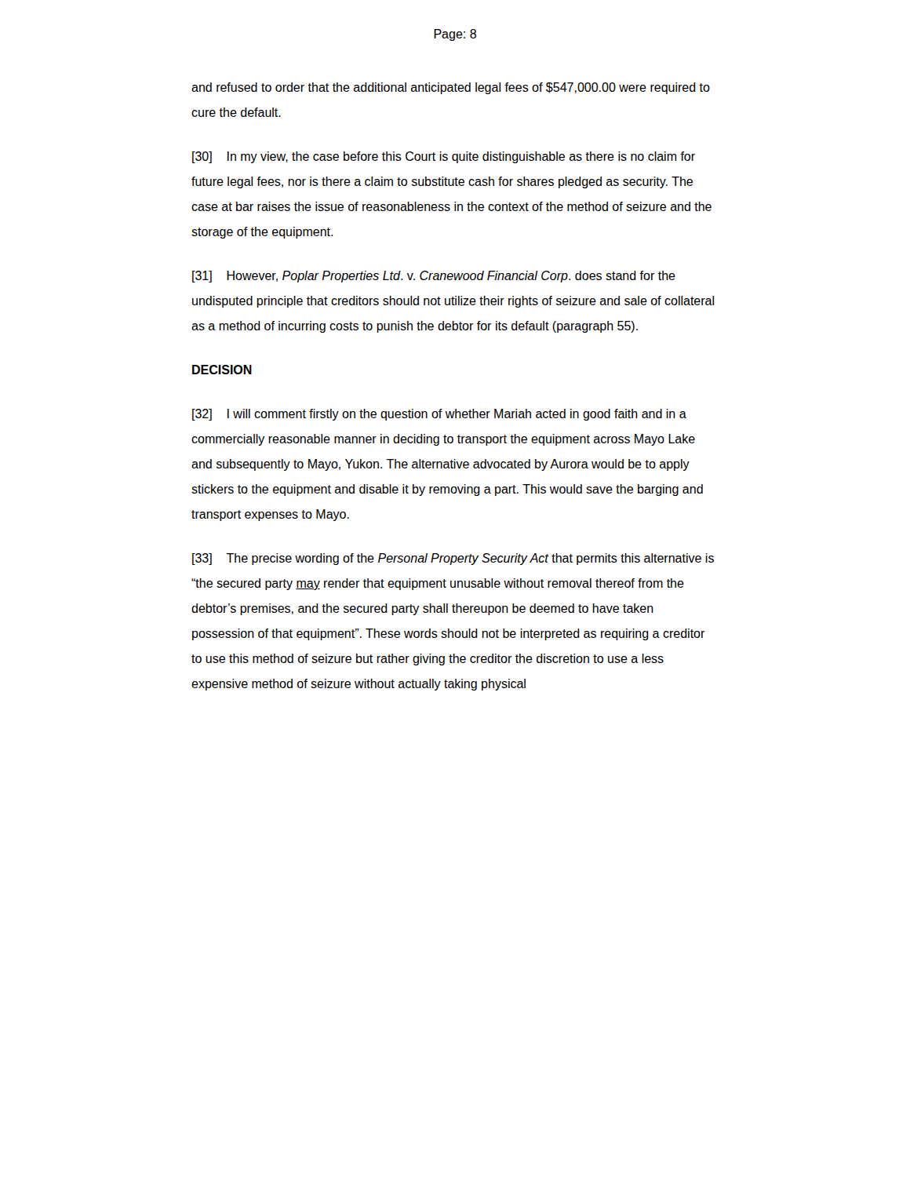Page: 8
and refused to order that the additional anticipated legal fees of $547,000.00 were required to cure the default.
[30] In my view, the case before this Court is quite distinguishable as there is no claim for future legal fees, nor is there a claim to substitute cash for shares pledged as security. The case at bar raises the issue of reasonableness in the context of the method of seizure and the storage of the equipment.
[31] However, Poplar Properties Ltd. v. Cranewood Financial Corp. does stand for the undisputed principle that creditors should not utilize their rights of seizure and sale of collateral as a method of incurring costs to punish the debtor for its default (paragraph 55).
DECISION
[32] I will comment firstly on the question of whether Mariah acted in good faith and in a commercially reasonable manner in deciding to transport the equipment across Mayo Lake and subsequently to Mayo, Yukon. The alternative advocated by Aurora would be to apply stickers to the equipment and disable it by removing a part. This would save the barging and transport expenses to Mayo.
[33] The precise wording of the Personal Property Security Act that permits this alternative is “the secured party may render that equipment unusable without removal thereof from the debtor’s premises, and the secured party shall thereupon be deemed to have taken possession of that equipment”. These words should not be interpreted as requiring a creditor to use this method of seizure but rather giving the creditor the discretion to use a less expensive method of seizure without actually taking physical